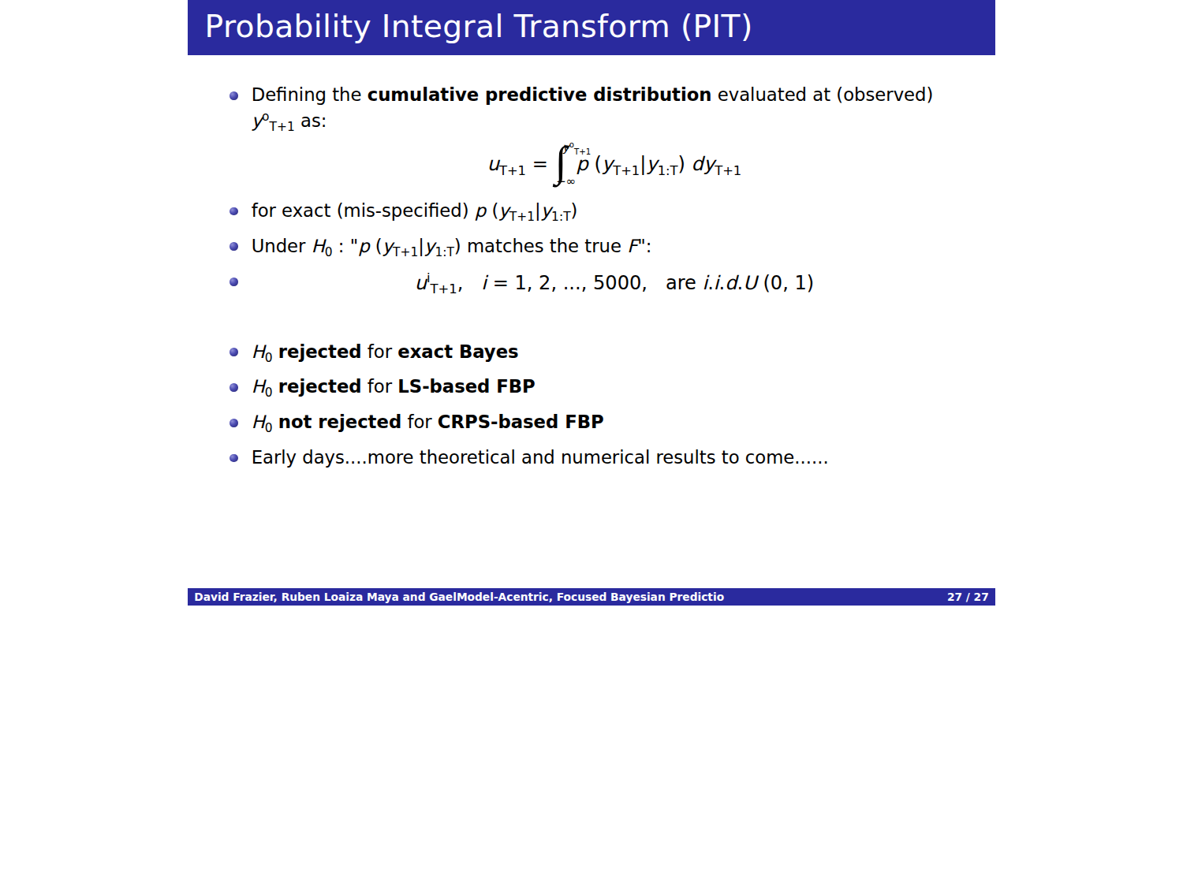Probability Integral Transform (PIT)
Defining the cumulative predictive distribution evaluated at (observed) yoT+1 as:
uT+1 = ∫ yoT+1 −∞ p (yT+1|y 1:T) dy T+1
for exact (mis-specified) p (yT+1|y 1:T)
Under H 0 : "p (yT+1|y 1:T) matches the true F":
uiT+1, i = 1, 2, ..., 5000, are i.i.d.U (0, 1)
H 0 rejected for exact Bayes
H 0 rejected for LS-based FBP
H 0 not rejected for CRPS-based FBP
Early days....more theoretical and numerical results to come......
David Frazier, Ruben Loaiza Maya and GaelModel-Acentric, Focused Bayesian Predictio 27 / 27